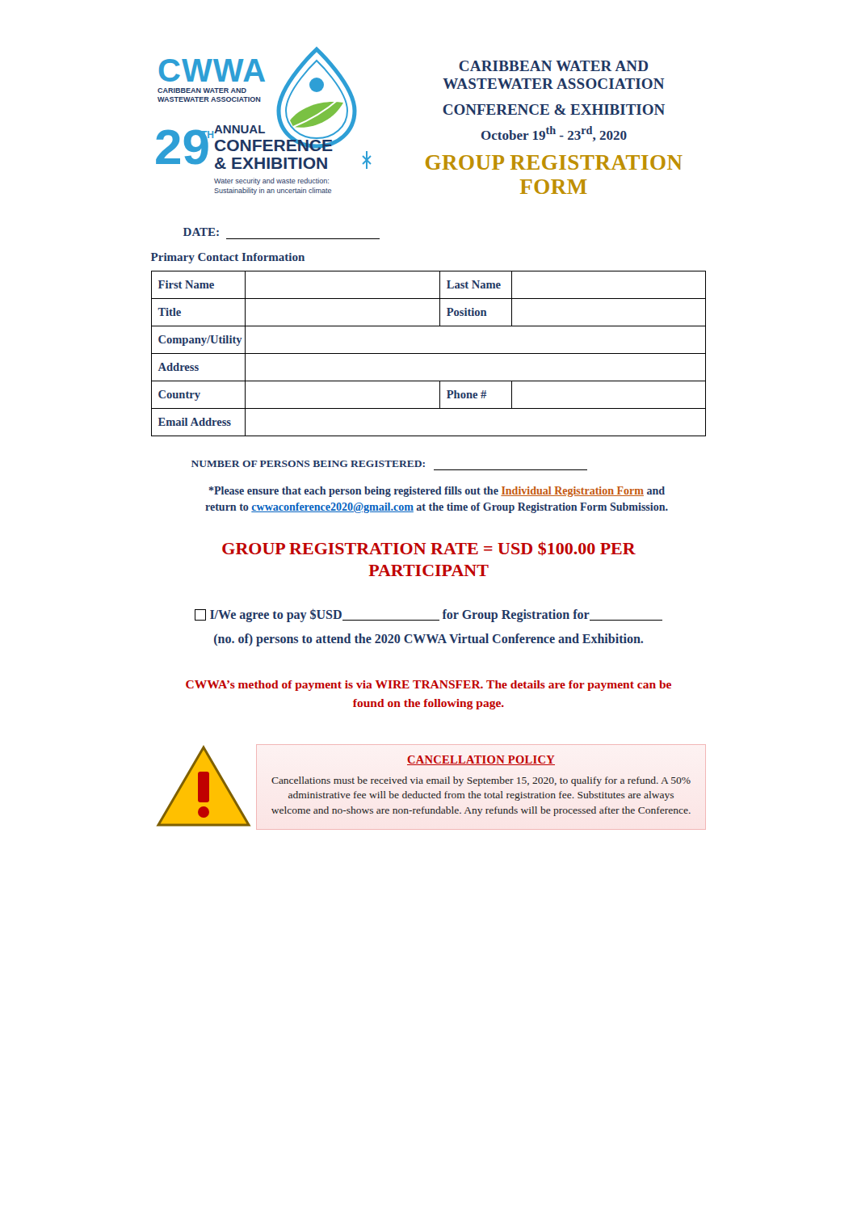CWWA CARIBBEAN WATER AND WASTEWATER ASSOCIATION 29 TH ANNUAL CONFERENCE & EXHIBITION Water security and waste reduction: Sustainability in an uncertain climate
CARIBBEAN WATER AND
WASTEWATER ASSOCIATION
CONFERENCE & EXHIBITION
October 19th - 23rd, 2020
GROUP REGISTRATION
FORM
DATE:
Primary Contact Information
| First Name | | Last Name | |
| Title | | Position | |
| Company/Utility | |
| Address | |
| Country | | Phone # | |
| Email Address | |
NUMBER OF PERSONS BEING REGISTERED:
*Please ensure that each person being registered fills out the Individual Registration Form and return to cwwaconference2020@gmail.com at the time of Group Registration Form Submission.
GROUP REGISTRATION RATE = USD $100.00 PER PARTICIPANT
I/We agree to pay $USD for Group Registration for
(no. of) persons to attend the 2020 CWWA Virtual Conference and Exhibition.
CWWA’s method of payment is via WIRE TRANSFER. The details are for payment can be found on the following page.
CANCELLATION POLICY
Cancellations must be received via email by September 15, 2020, to qualify for a refund. A 50% administrative fee will be deducted from the total registration fee. Substitutes are always welcome and no-shows are non-refundable. Any refunds will be processed after the Conference.